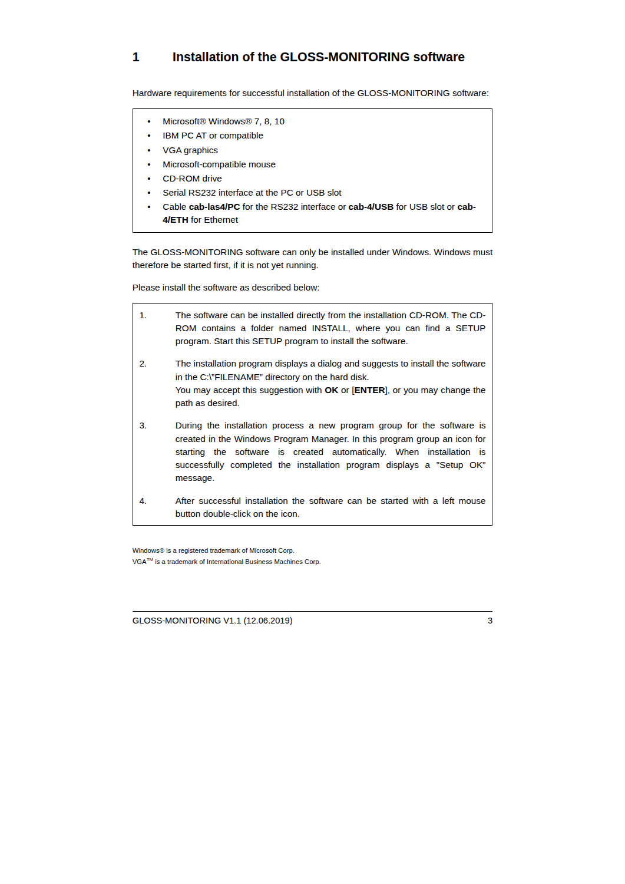1 Installation of the GLOSS-MONITORING software
Hardware requirements for successful installation of the GLOSS-MONITORING software:
Microsoft® Windows® 7, 8, 10
IBM PC AT or compatible
VGA graphics
Microsoft-compatible mouse
CD-ROM drive
Serial RS232 interface at the PC or USB slot
Cable cab-las4/PC for the RS232 interface or cab-4/USB for USB slot or cab-4/ETH for Ethernet
The GLOSS-MONITORING software can only be installed under Windows. Windows must therefore be started first, if it is not yet running.
Please install the software as described below:
| 1. | The software can be installed directly from the installation CD-ROM. The CD-ROM contains a folder named INSTALL, where you can find a SETUP program. Start this SETUP program to install the software. |
| 2. | The installation program displays a dialog and suggests to install the software in the C:\”FILENAME” directory on the hard disk. You may accept this suggestion with OK or [ ENTER ], or you may change the path as desired. |
| 3. | During the installation process a new program group for the software is created in the Windows Program Manager. In this program group an icon for starting the software is created automatically. When installation is successfully completed the installation program displays a "Setup OK" message. |
| 4. | After successful installation the software can be started with a left mouse button double-click on the icon. |
Windows® is a registered trademark of Microsoft Corp.
VGATM is a trademark of International Business Machines Corp.
GLOSS-MONITORING V1.1 (12.06.2019) 3